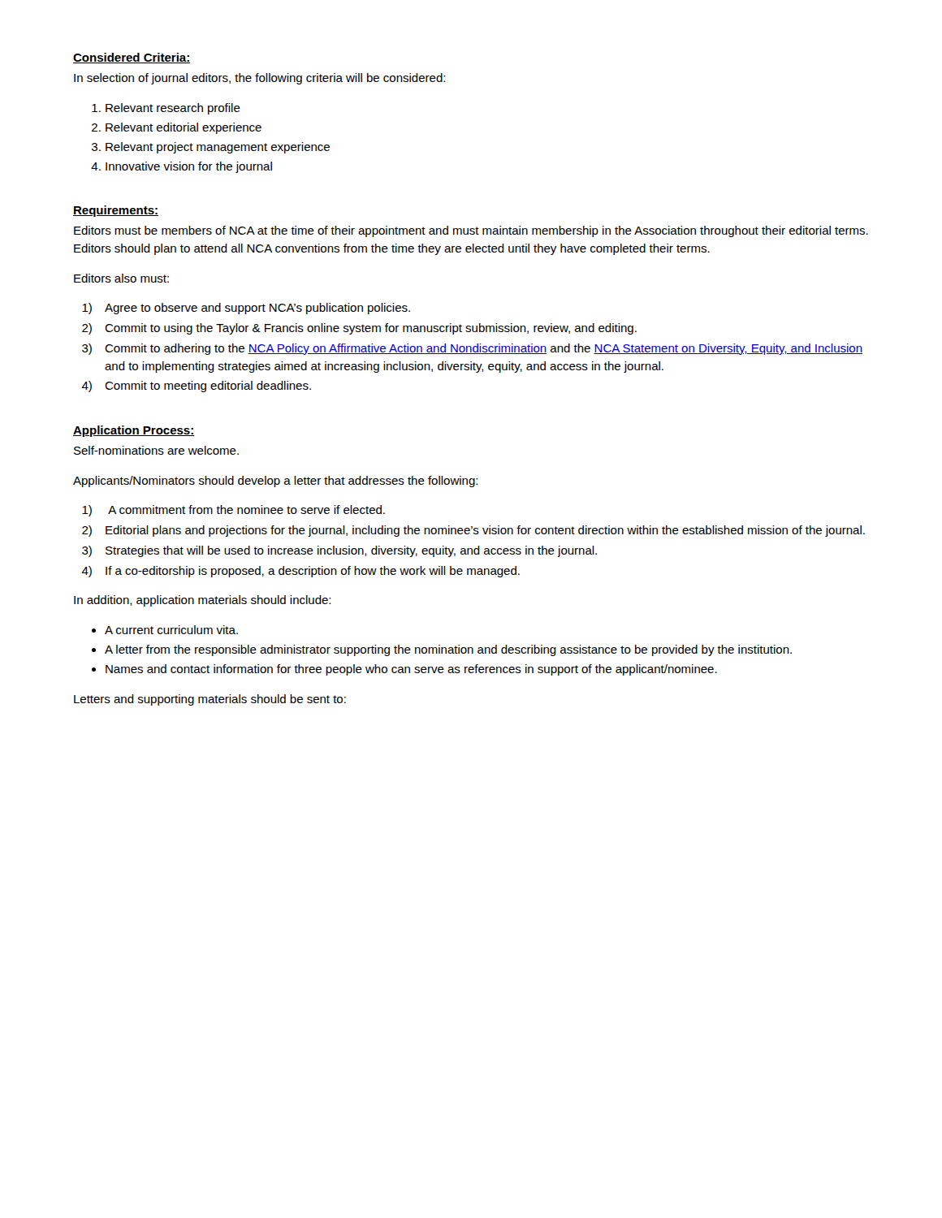Considered Criteria:
In selection of journal editors, the following criteria will be considered:
Relevant research profile
Relevant editorial experience
Relevant project management experience
Innovative vision for the journal
Requirements:
Editors must be members of NCA at the time of their appointment and must maintain membership in the Association throughout their editorial terms. Editors should plan to attend all NCA conventions from the time they are elected until they have completed their terms.
Editors also must:
Agree to observe and support NCA’s publication policies.
Commit to using the Taylor & Francis online system for manuscript submission, review, and editing.
Commit to adhering to the NCA Policy on Affirmative Action and Nondiscrimination and the NCA Statement on Diversity, Equity, and Inclusion and to implementing strategies aimed at increasing inclusion, diversity, equity, and access in the journal.
Commit to meeting editorial deadlines.
Application Process:
Self-nominations are welcome.
Applicants/Nominators should develop a letter that addresses the following:
A commitment from the nominee to serve if elected.
Editorial plans and projections for the journal, including the nominee’s vision for content direction within the established mission of the journal.
Strategies that will be used to increase inclusion, diversity, equity, and access in the journal.
If a co-editorship is proposed, a description of how the work will be managed.
In addition, application materials should include:
A current curriculum vita.
A letter from the responsible administrator supporting the nomination and describing assistance to be provided by the institution.
Names and contact information for three people who can serve as references in support of the applicant/nominee.
Letters and supporting materials should be sent to: